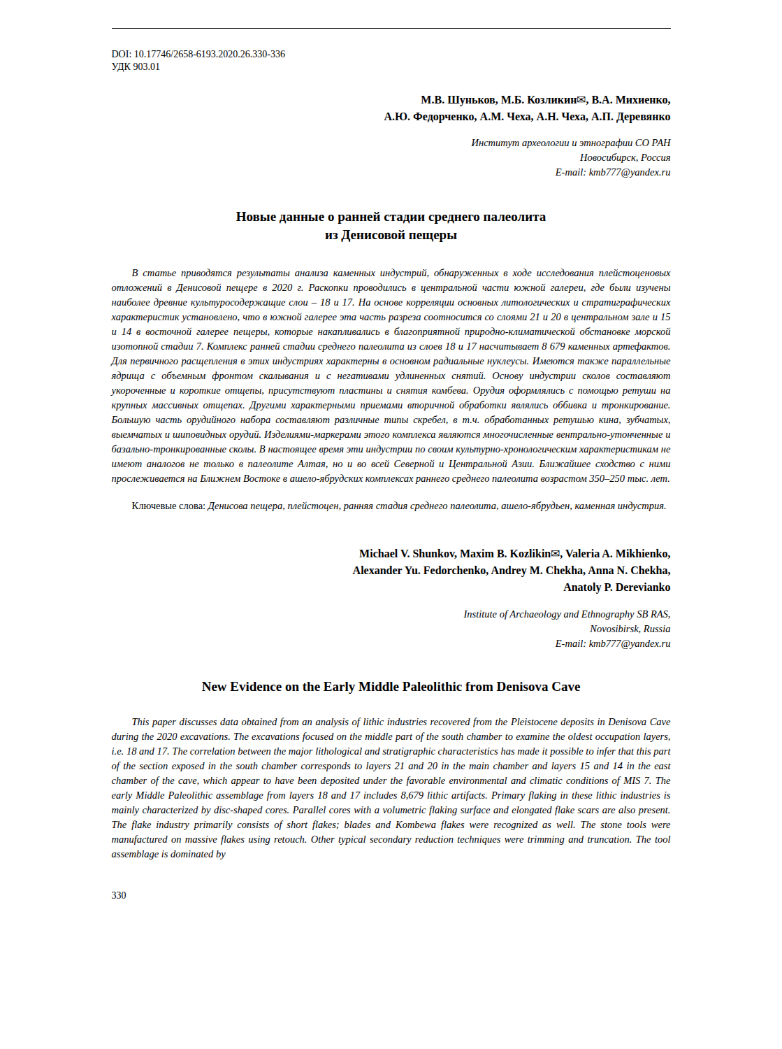DOI: 10.17746/2658-6193.2020.26.330-336
УДК 903.01
М.В. Шуньков, М.Б. Козликин✉, В.А. Михиенко,
А.Ю. Федорченко, А.М. Чеха, А.Н. Чеха, А.П. Деревянко
Институт археологии и этнографии СО РАН
Новосибирск, Россия
E-mail: kmb777@yandex.ru
Новые данные о ранней стадии среднего палеолита
из Денисовой пещеры
В статье приводятся результаты анализа каменных индустрий, обнаруженных в ходе исследования плейстоценовых отложений в Денисовой пещере в 2020 г. Раскопки проводились в центральной части южной галереи, где были изучены наиболее древние культуросодержащие слои – 18 и 17. На основе корреляции основных литологических и стратиграфических характеристик установлено, что в южной галерее эта часть разреза соотносится со слоями 21 и 20 в центральном зале и 15 и 14 в восточной галерее пещеры, которые накапливались в благоприятной природно-климатической обстановке морской изотопной стадии 7. Комплекс ранней стадии среднего палеолита из слоев 18 и 17 насчитывает 8 679 каменных артефактов. Для первичного расщепления в этих индустриях характерны в основном радиальные нуклеусы. Имеются также параллельные ядрища с объемным фронтом скалывания и с негативами удлиненных снятий. Основу индустрии сколов составляют укороченные и короткие отщепы, присутствуют пластины и снятия комбева. Орудия оформлялись с помощью ретуши на крупных массивных отщепах. Другими характерными приемами вторичной обработки являлись оббивка и тронкирование. Большую часть орудийного набора составляют различные типы скребел, в т.ч. обработанных ретушью кина, зубчатых, выемчатых и шиповидных орудий. Изделиями-маркерами этого комплекса являются многочисленные вентрально-утонченные и базально-тронкированные сколы. В настоящее время эти индустрии по своим культурно-хронологическим характеристикам не имеют аналогов не только в палеолите Алтая, но и во всей Северной и Центральной Азии. Ближайшее сходство с ними прослеживается на Ближнем Востоке в ашело-ябрудских комплексах раннего среднего палеолита возрастом 350–250 тыс. лет.
Ключевые слова: Денисова пещера, плейстоцен, ранняя стадия среднего палеолита, ашело-ябрудьен, каменная индустрия.
Michael V. Shunkov, Maxim B. Kozlikin✉, Valeria A. Mikhienko,
Alexander Yu. Fedorchenko, Andrey M. Chekha, Anna N. Chekha,
Anatoly P. Derevianko
Institute of Archaeology and Ethnography SB RAS,
Novosibirsk, Russia
E-mail: kmb777@yandex.ru
New Evidence on the Early Middle Paleolithic from Denisova Cave
This paper discusses data obtained from an analysis of lithic industries recovered from the Pleistocene deposits in Denisova Cave during the 2020 excavations. The excavations focused on the middle part of the south chamber to examine the oldest occupation layers, i.e. 18 and 17. The correlation between the major lithological and stratigraphic characteristics has made it possible to infer that this part of the section exposed in the south chamber corresponds to layers 21 and 20 in the main chamber and layers 15 and 14 in the east chamber of the cave, which appear to have been deposited under the favorable environmental and climatic conditions of MIS 7. The early Middle Paleolithic assemblage from layers 18 and 17 includes 8,679 lithic artifacts. Primary flaking in these lithic industries is mainly characterized by disc-shaped cores. Parallel cores with a volumetric flaking surface and elongated flake scars are also present. The flake industry primarily consists of short flakes; blades and Kombewa flakes were recognized as well. The stone tools were manufactured on massive flakes using retouch. Other typical secondary reduction techniques were trimming and truncation. The tool assemblage is dominated by
330